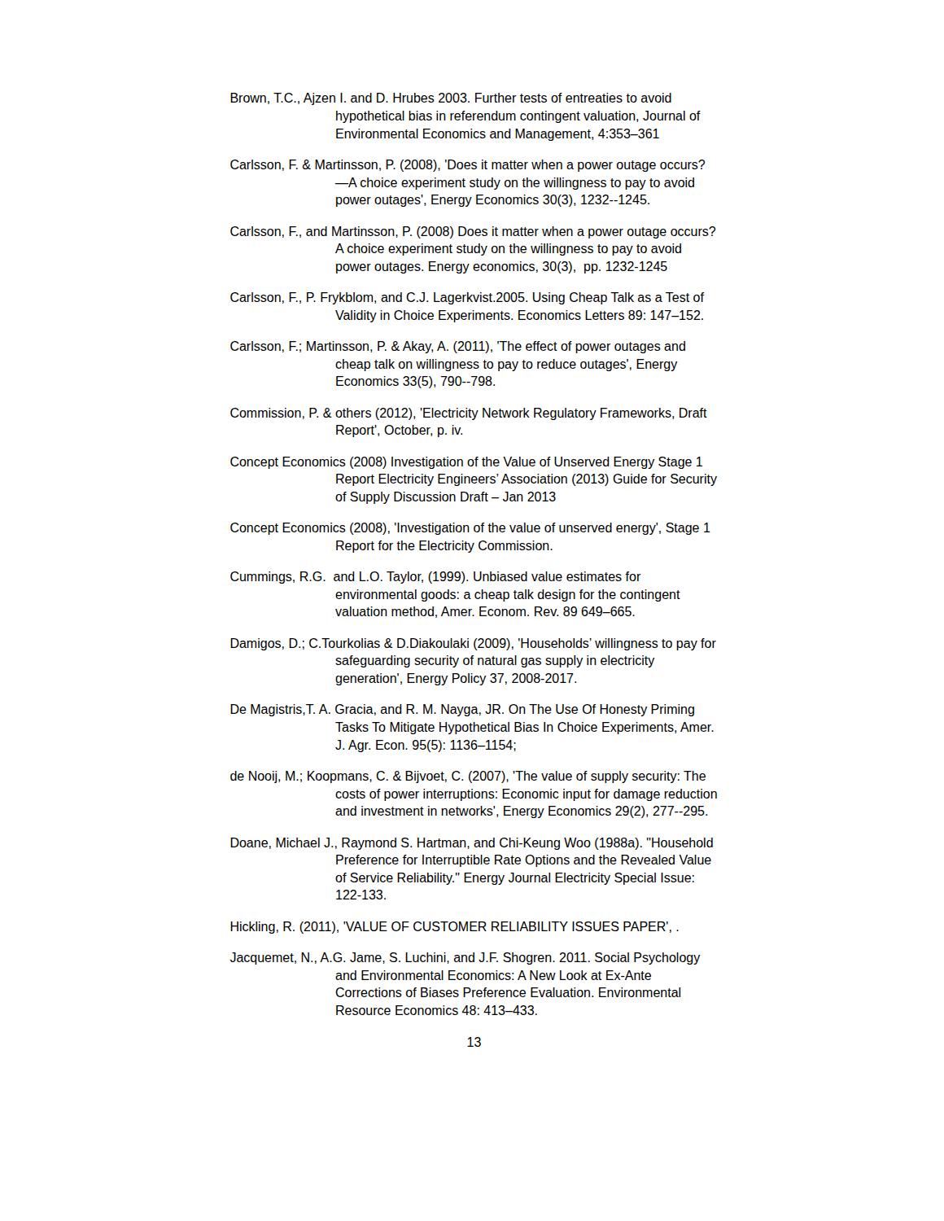Brown, T.C., Ajzen I. and D. Hrubes 2003. Further tests of entreaties to avoid hypothetical bias in referendum contingent valuation, Journal of Environmental Economics and Management, 4:353–361
Carlsson, F. & Martinsson, P. (2008), 'Does it matter when a power outage occurs?—A choice experiment study on the willingness to pay to avoid power outages', Energy Economics 30(3), 1232--1245.
Carlsson, F., and Martinsson, P. (2008) Does it matter when a power outage occurs? A choice experiment study on the willingness to pay to avoid power outages. Energy economics, 30(3), pp. 1232-1245
Carlsson, F., P. Frykblom, and C.J. Lagerkvist.2005. Using Cheap Talk as a Test of Validity in Choice Experiments. Economics Letters 89: 147–152.
Carlsson, F.; Martinsson, P. & Akay, A. (2011), 'The effect of power outages and cheap talk on willingness to pay to reduce outages', Energy Economics 33(5), 790--798.
Commission, P. & others (2012), 'Electricity Network Regulatory Frameworks, Draft Report', October, p. iv.
Concept Economics (2008) Investigation of the Value of Unserved Energy Stage 1 Report Electricity Engineers’ Association (2013) Guide for Security of Supply Discussion Draft – Jan 2013
Concept Economics (2008), 'Investigation of the value of unserved energy', Stage 1 Report for the Electricity Commission.
Cummings, R.G. and L.O. Taylor, (1999). Unbiased value estimates for environmental goods: a cheap talk design for the contingent valuation method, Amer. Econom. Rev. 89 649–665.
Damigos, D.; C.Tourkolias & D.Diakoulaki (2009), 'Households’ willingness to pay for safeguarding security of natural gas supply in electricity generation', Energy Policy 37, 2008-2017.
De Magistris,T. A. Gracia, and R. M. Nayga, JR. On The Use Of Honesty Priming Tasks To Mitigate Hypothetical Bias In Choice Experiments, Amer. J. Agr. Econ. 95(5): 1136–1154;
de Nooij, M.; Koopmans, C. & Bijvoet, C. (2007), 'The value of supply security: The costs of power interruptions: Economic input for damage reduction and investment in networks', Energy Economics 29(2), 277--295.
Doane, Michael J., Raymond S. Hartman, and Chi-Keung Woo (1988a). "Household Preference for Interruptible Rate Options and the Revealed Value of Service Reliability." Energy Journal Electricity Special Issue: 122-133.
Hickling, R. (2011), 'VALUE OF CUSTOMER RELIABILITY ISSUES PAPER', .
Jacquemet, N., A.G. Jame, S. Luchini, and J.F. Shogren. 2011. Social Psychology and Environmental Economics: A New Look at Ex-Ante Corrections of Biases Preference Evaluation. Environmental Resource Economics 48: 413–433.
13